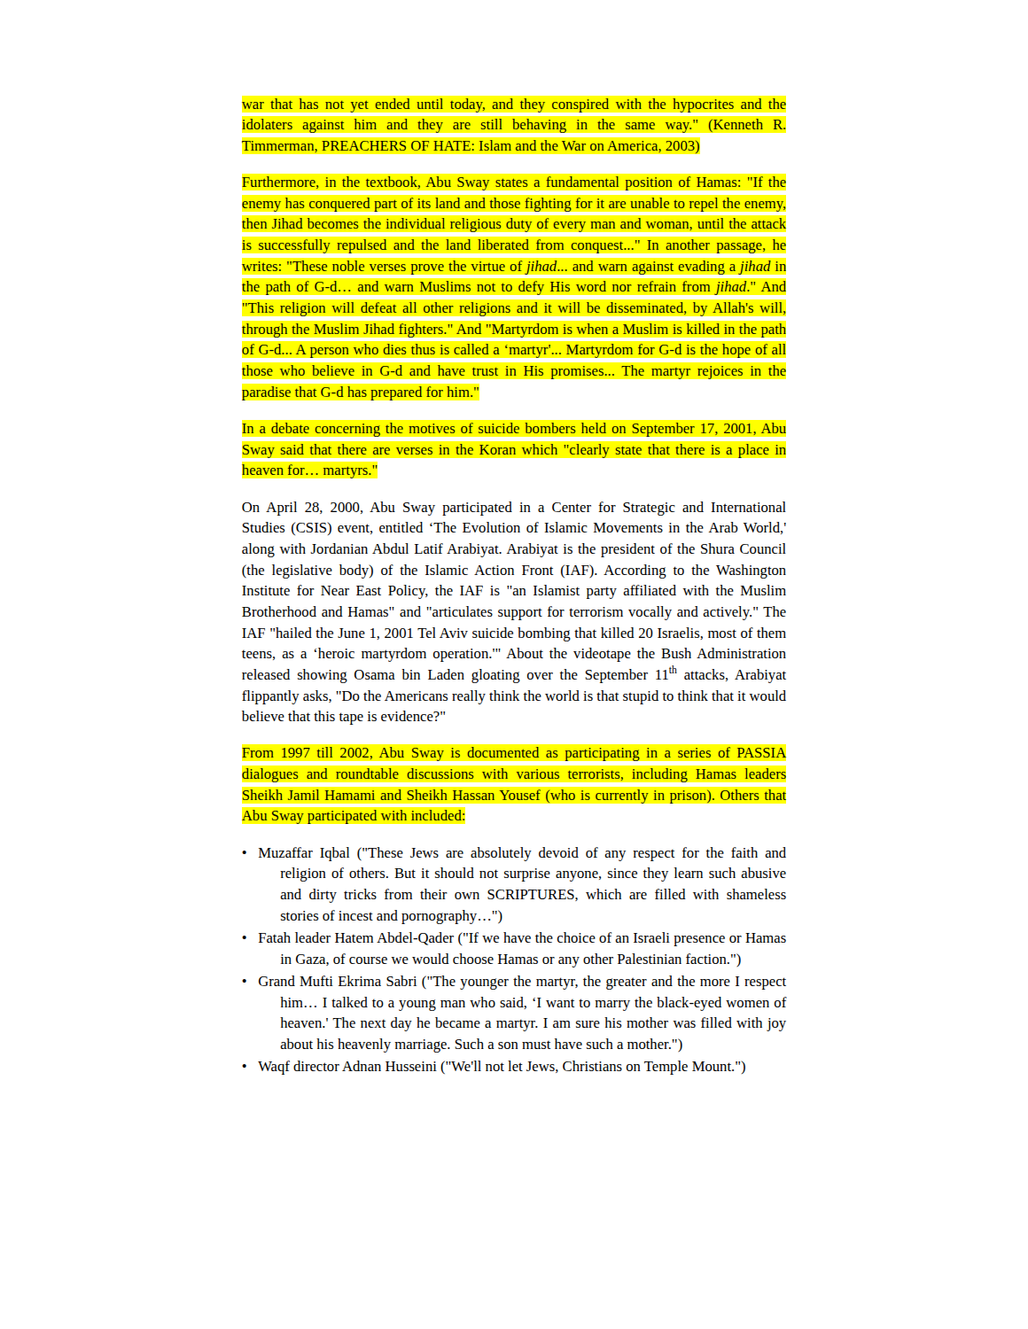war that has not yet ended until today, and they conspired with the hypocrites and the idolaters against him and they are still behaving in the same way." (Kenneth R. Timmerman, PREACHERS OF HATE: Islam and the War on America, 2003)
Furthermore, in the textbook, Abu Sway states a fundamental position of Hamas: "If the enemy has conquered part of its land and those fighting for it are unable to repel the enemy, then Jihad becomes the individual religious duty of every man and woman, until the attack is successfully repulsed and the land liberated from conquest..." In another passage, he writes: "These noble verses prove the virtue of jihad... and warn against evading a jihad in the path of G-d… and warn Muslims not to defy His word nor refrain from jihad." And "This religion will defeat all other religions and it will be disseminated, by Allah's will, through the Muslim Jihad fighters." And "Martyrdom is when a Muslim is killed in the path of G-d... A person who dies thus is called a ‘martyr'... Martyrdom for G-d is the hope of all those who believe in G-d and have trust in His promises... The martyr rejoices in the paradise that G-d has prepared for him."
In a debate concerning the motives of suicide bombers held on September 17, 2001, Abu Sway said that there are verses in the Koran which "clearly state that there is a place in heaven for… martyrs."
On April 28, 2000, Abu Sway participated in a Center for Strategic and International Studies (CSIS) event, entitled ‘The Evolution of Islamic Movements in the Arab World,' along with Jordanian Abdul Latif Arabiyat. Arabiyat is the president of the Shura Council (the legislative body) of the Islamic Action Front (IAF). According to the Washington Institute for Near East Policy, the IAF is "an Islamist party affiliated with the Muslim Brotherhood and Hamas" and "articulates support for terrorism vocally and actively." The IAF "hailed the June 1, 2001 Tel Aviv suicide bombing that killed 20 Israelis, most of them teens, as a ‘heroic martyrdom operation.'" About the videotape the Bush Administration released showing Osama bin Laden gloating over the September 11th attacks, Arabiyat flippantly asks, "Do the Americans really think the world is that stupid to think that it would believe that this tape is evidence?"
From 1997 till 2002, Abu Sway is documented as participating in a series of PASSIA dialogues and roundtable discussions with various terrorists, including Hamas leaders Sheikh Jamil Hamami and Sheikh Hassan Yousef (who is currently in prison). Others that Abu Sway participated with included:
•Muzaffar Iqbal ("These Jews are absolutely devoid of any respect for the faith and religion of others. But it should not surprise anyone, since they learn such abusive and dirty tricks from their own SCRIPTURES, which are filled with shameless stories of incest and pornography…")
•Fatah leader Hatem Abdel-Qader ("If we have the choice of an Israeli presence or Hamas in Gaza, of course we would choose Hamas or any other Palestinian faction.")
•Grand Mufti Ekrima Sabri ("The younger the martyr, the greater and the more I respect him… I talked to a young man who said, ‘I want to marry the black-eyed women of heaven.' The next day he became a martyr. I am sure his mother was filled with joy about his heavenly marriage. Such a son must have such a mother.")
•Waqf director Adnan Husseini ("We'll not let Jews, Christians on Temple Mount.")